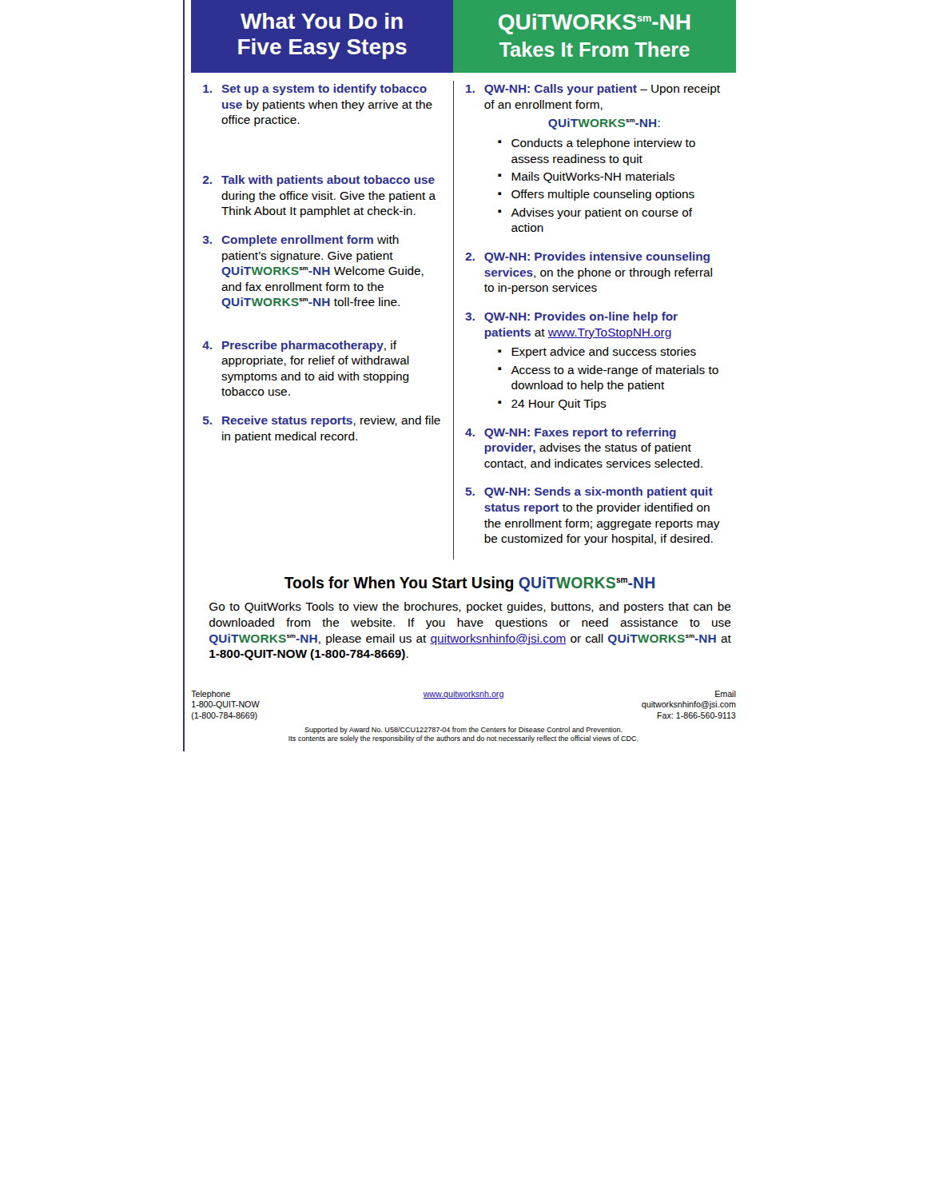| What You Do in Five Easy Steps | QU i TWORKS sm -NH Takes It From There |
| 1. Set up a system to identify tobacco use by patients when they arrive at the office practice. 2. Talk with patients about tobacco use during the office visit. Give the patient a Think About It pamphlet at check-in. 3. Complete enrollment form with patient’s signature. Give patient QU i T WORKS sm -NH Welcome Guide, and fax enrollment form to the QU i T WORKS sm -NH toll-free line. 4. Prescribe pharmacotherapy , if appropriate, for relief of withdrawal symptoms and to aid with stopping tobacco use. 5. Receive status reports , review, and file in patient medical record. | 1. QW-NH: Calls your patient – Upon receipt of an enrollment form, QU i T WORKS sm -NH : Conducts a telephone interview to assess readiness to quit Mails QuitWorks-NH materials Offers multiple counseling options Advises your patient on course of action 2. QW-NH: Provides intensive counseling services , on the phone or through referral to in-person services 3. QW-NH: Provides on-line help for patients at www.TryToStopNH.org Expert advice and success stories Access to a wide-range of materials to download to help the patient 24 Hour Quit Tips 4. QW-NH: Faxes report to referring provider, advises the status of patient contact, and indicates services selected. 5. QW-NH: Sends a six-month patient quit status report to the provider identified on the enrollment form; aggregate reports may be customized for your hospital, if desired. |
Tools for When You Start Using QUi T WORKS sm-NH
Go to QuitWorks Tools to view the brochures, pocket guides, buttons, and posters that can be downloaded from the website. If you have questions or need assistance to use QUi T WORKS sm-NH, please email us at quitworksnhinfo@jsi.com or call QUi T WORKS sm-NH at 1-800-QUIT-NOW (1-800-784-8669).
| Telephone 1-800-QUIT-NOW (1-800-784-8669) | www.quitworksnh.org | Email quitworksnhinfo@jsi.com Fax: 1-866-560-9113 |
Supported by Award No. U58/CCU122787-04 from the Centers for Disease Control and Prevention.
Its contents are solely the responsibility of the authors and do not necessarily reflect the official views of CDC.